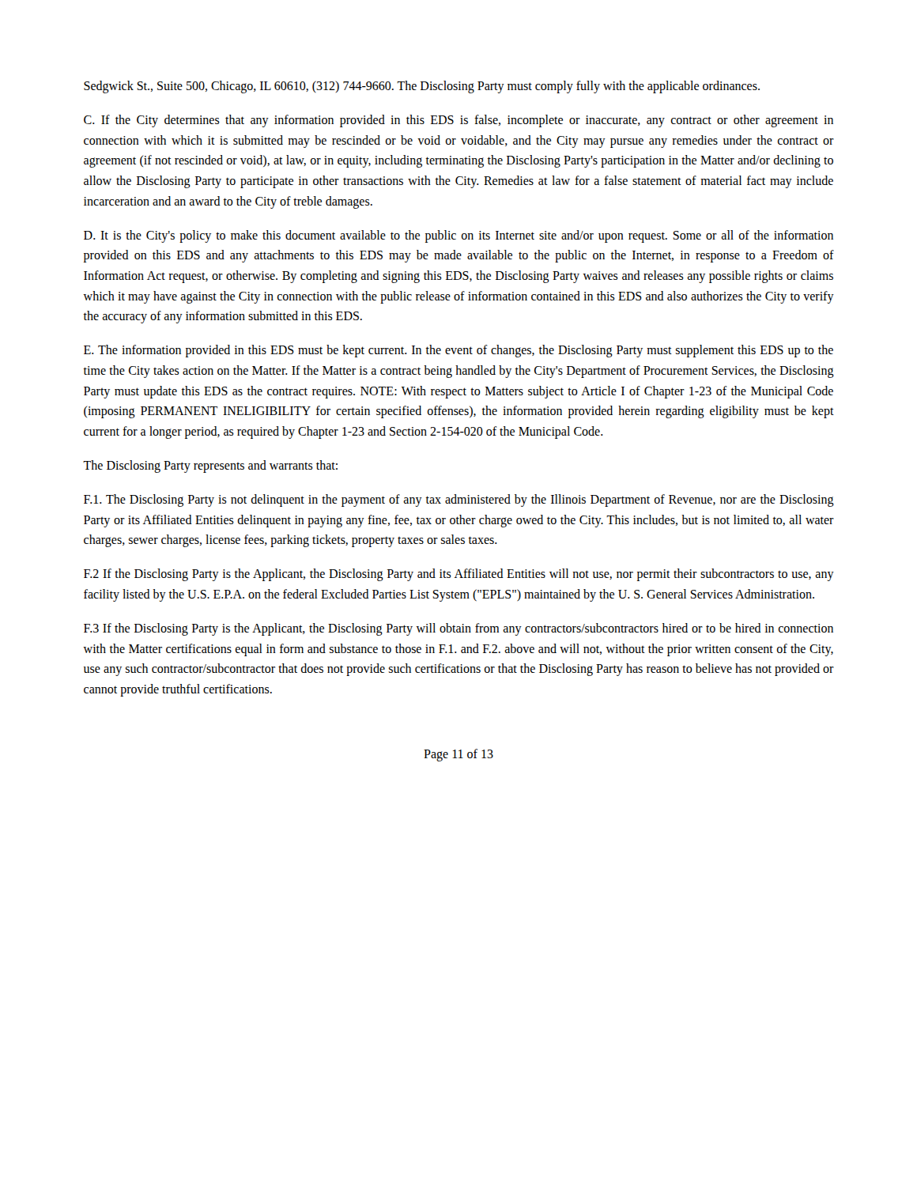Sedgwick St., Suite 500, Chicago, IL 60610, (312) 744-9660. The Disclosing Party must comply fully with the applicable ordinances.
C. If the City determines that any information provided in this EDS is false, incomplete or inaccurate, any contract or other agreement in connection with which it is submitted may be rescinded or be void or voidable, and the City may pursue any remedies under the contract or agreement (if not rescinded or void), at law, or in equity, including terminating the Disclosing Party's participation in the Matter and/or declining to allow the Disclosing Party to participate in other transactions with the City. Remedies at law for a false statement of material fact may include incarceration and an award to the City of treble damages.
D. It is the City's policy to make this document available to the public on its Internet site and/or upon request. Some or all of the information provided on this EDS and any attachments to this EDS may be made available to the public on the Internet, in response to a Freedom of Information Act request, or otherwise. By completing and signing this EDS, the Disclosing Party waives and releases any possible rights or claims which it may have against the City in connection with the public release of information contained in this EDS and also authorizes the City to verify the accuracy of any information submitted in this EDS.
E. The information provided in this EDS must be kept current. In the event of changes, the Disclosing Party must supplement this EDS up to the time the City takes action on the Matter. If the Matter is a contract being handled by the City's Department of Procurement Services, the Disclosing Party must update this EDS as the contract requires. NOTE: With respect to Matters subject to Article I of Chapter 1-23 of the Municipal Code (imposing PERMANENT INELIGIBILITY for certain specified offenses), the information provided herein regarding eligibility must be kept current for a longer period, as required by Chapter 1-23 and Section 2-154-020 of the Municipal Code.
The Disclosing Party represents and warrants that:
F.1. The Disclosing Party is not delinquent in the payment of any tax administered by the Illinois Department of Revenue, nor are the Disclosing Party or its Affiliated Entities delinquent in paying any fine, fee, tax or other charge owed to the City. This includes, but is not limited to, all water charges, sewer charges, license fees, parking tickets, property taxes or sales taxes.
F.2 If the Disclosing Party is the Applicant, the Disclosing Party and its Affiliated Entities will not use, nor permit their subcontractors to use, any facility listed by the U.S. E.P.A. on the federal Excluded Parties List System ("EPLS") maintained by the U. S. General Services Administration.
F.3 If the Disclosing Party is the Applicant, the Disclosing Party will obtain from any contractors/subcontractors hired or to be hired in connection with the Matter certifications equal in form and substance to those in F.1. and F.2. above and will not, without the prior written consent of the City, use any such contractor/subcontractor that does not provide such certifications or that the Disclosing Party has reason to believe has not provided or cannot provide truthful certifications.
Page 11 of 13